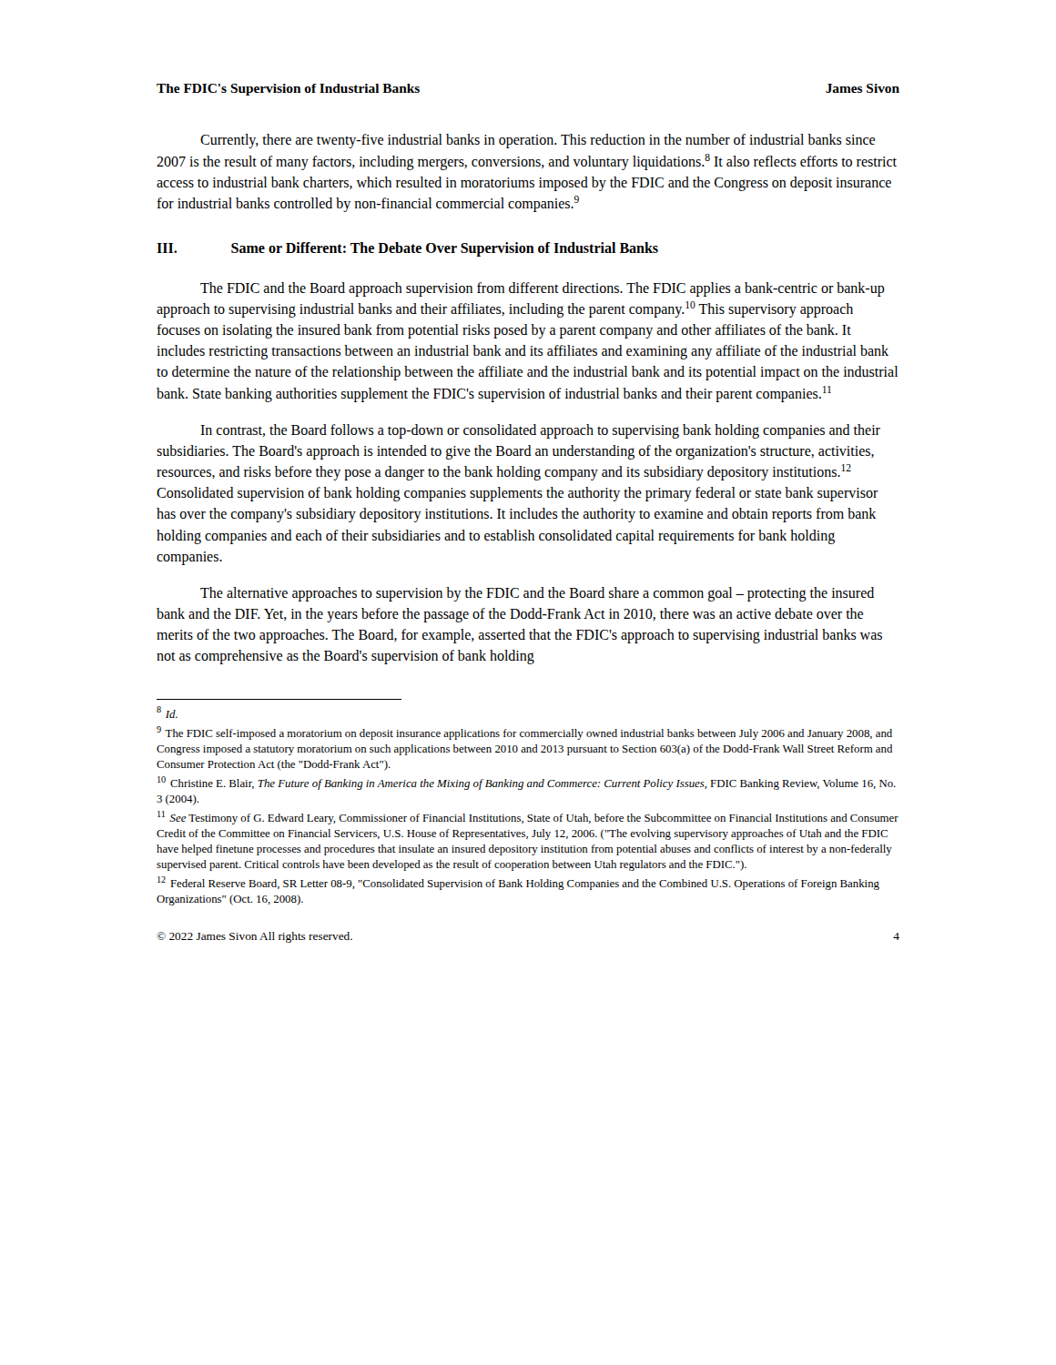The FDIC's Supervision of Industrial Banks James Sivon
Currently, there are twenty-five industrial banks in operation. This reduction in the number of industrial banks since 2007 is the result of many factors, including mergers, conversions, and voluntary liquidations.8 It also reflects efforts to restrict access to industrial bank charters, which resulted in moratoriums imposed by the FDIC and the Congress on deposit insurance for industrial banks controlled by non-financial commercial companies.9
III. Same or Different: The Debate Over Supervision of Industrial Banks
The FDIC and the Board approach supervision from different directions. The FDIC applies a bank-centric or bank-up approach to supervising industrial banks and their affiliates, including the parent company.10 This supervisory approach focuses on isolating the insured bank from potential risks posed by a parent company and other affiliates of the bank. It includes restricting transactions between an industrial bank and its affiliates and examining any affiliate of the industrial bank to determine the nature of the relationship between the affiliate and the industrial bank and its potential impact on the industrial bank. State banking authorities supplement the FDIC's supervision of industrial banks and their parent companies.11
In contrast, the Board follows a top-down or consolidated approach to supervising bank holding companies and their subsidiaries. The Board's approach is intended to give the Board an understanding of the organization's structure, activities, resources, and risks before they pose a danger to the bank holding company and its subsidiary depository institutions.12 Consolidated supervision of bank holding companies supplements the authority the primary federal or state bank supervisor has over the company's subsidiary depository institutions. It includes the authority to examine and obtain reports from bank holding companies and each of their subsidiaries and to establish consolidated capital requirements for bank holding companies.
The alternative approaches to supervision by the FDIC and the Board share a common goal – protecting the insured bank and the DIF. Yet, in the years before the passage of the Dodd-Frank Act in 2010, there was an active debate over the merits of the two approaches. The Board, for example, asserted that the FDIC's approach to supervising industrial banks was not as comprehensive as the Board's supervision of bank holding
8 Id.
9 The FDIC self-imposed a moratorium on deposit insurance applications for commercially owned industrial banks between July 2006 and January 2008, and Congress imposed a statutory moratorium on such applications between 2010 and 2013 pursuant to Section 603(a) of the Dodd-Frank Wall Street Reform and Consumer Protection Act (the "Dodd-Frank Act").
10 Christine E. Blair, The Future of Banking in America the Mixing of Banking and Commerce: Current Policy Issues, FDIC Banking Review, Volume 16, No. 3 (2004).
11 See Testimony of G. Edward Leary, Commissioner of Financial Institutions, State of Utah, before the Subcommittee on Financial Institutions and Consumer Credit of the Committee on Financial Servicers, U.S. House of Representatives, July 12, 2006. ("The evolving supervisory approaches of Utah and the FDIC have helped finetune processes and procedures that insulate an insured depository institution from potential abuses and conflicts of interest by a non-federally supervised parent. Critical controls have been developed as the result of cooperation between Utah regulators and the FDIC.").
12 Federal Reserve Board, SR Letter 08-9, "Consolidated Supervision of Bank Holding Companies and the Combined U.S. Operations of Foreign Banking Organizations" (Oct. 16, 2008).
© 2022 James Sivon All rights reserved. 4